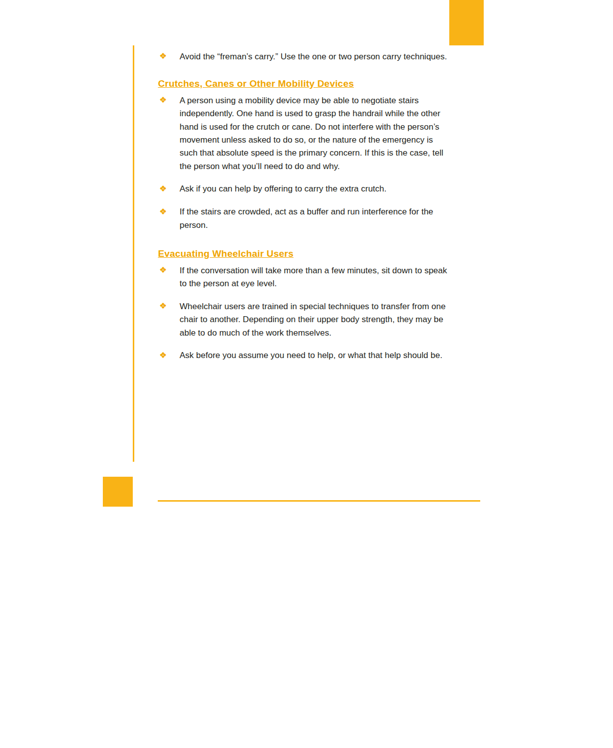Avoid the “freman’s carry.” Use the one or two person carry techniques.
Crutches, Canes or Other Mobility Devices
A person using a mobility device may be able to negotiate stairs independently. One hand is used to grasp the handrail while the other hand is used for the crutch or cane. Do not interfere with the person’s movement unless asked to do so, or the nature of the emergency is such that absolute speed is the primary concern. If this is the case, tell the person what you’ll need to do and why.
Ask if you can help by offering to carry the extra crutch.
If the stairs are crowded, act as a buffer and run interference for the person.
Evacuating Wheelchair Users
If the conversation will take more than a few minutes, sit down to speak to the person at eye level.
Wheelchair users are trained in special techniques to transfer from one chair to another. Depending on their upper body strength, they may be able to do much of the work themselves.
Ask before you assume you need to help, or what that help should be.